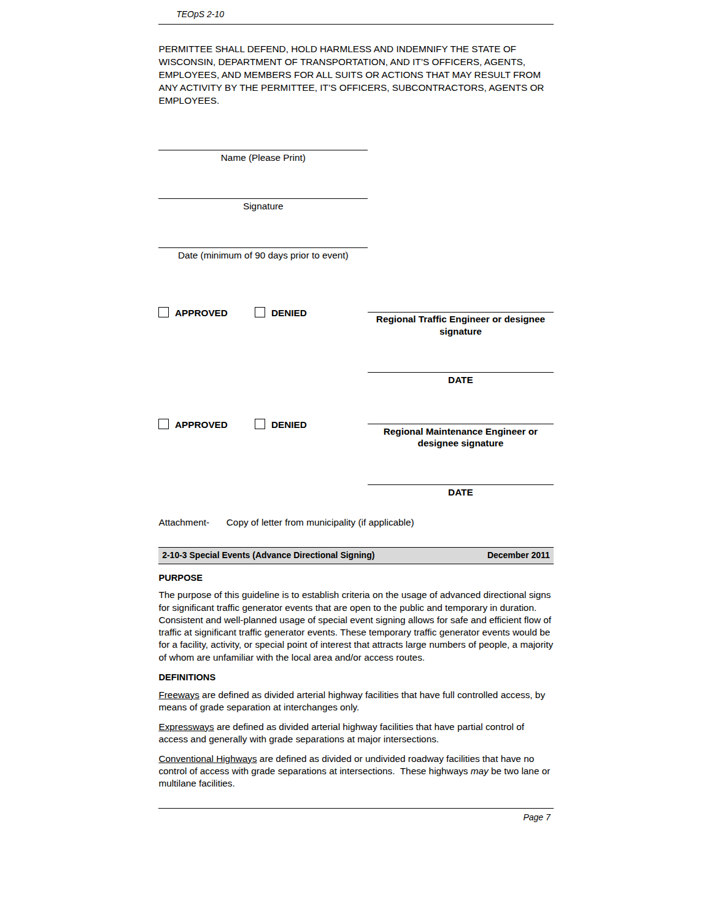TEOpS 2-10
Permittee shall defend, hold harmless and indemnify the State of Wisconsin, Department of Transportation, and it’s officers, agents, employees, and members for all suits or actions that may result from any activity by the Permittee, it’s officers, subcontractors, agents or employees.
Name (Please Print)
Signature
Date (minimum of 90 days prior to event)
APPROVED DENIED
Regional Traffic Engineer or designee signature
DATE
APPROVED DENIED
Regional Maintenance Engineer or designee signature
DATE
Attachment-Copy of letter from municipality (if applicable)
2-10-3 Special Events (Advance Directional Signing) December 2011
PURPOSE
The purpose of this guideline is to establish criteria on the usage of advanced directional signs for significant traffic generator events that are open to the public and temporary in duration. Consistent and well-planned usage of special event signing allows for safe and efficient flow of traffic at significant traffic generator events. These temporary traffic generator events would be for a facility, activity, or special point of interest that attracts large numbers of people, a majority of whom are unfamiliar with the local area and/or access routes.
DEFINITIONS
Freeways are defined as divided arterial highway facilities that have full controlled access, by means of grade separation at interchanges only.
Expressways are defined as divided arterial highway facilities that have partial control of access and generally with grade separations at major intersections.
Conventional Highways are defined as divided or undivided roadway facilities that have no control of access with grade separations at intersections. These highways may be two lane or multilane facilities.
Page 7